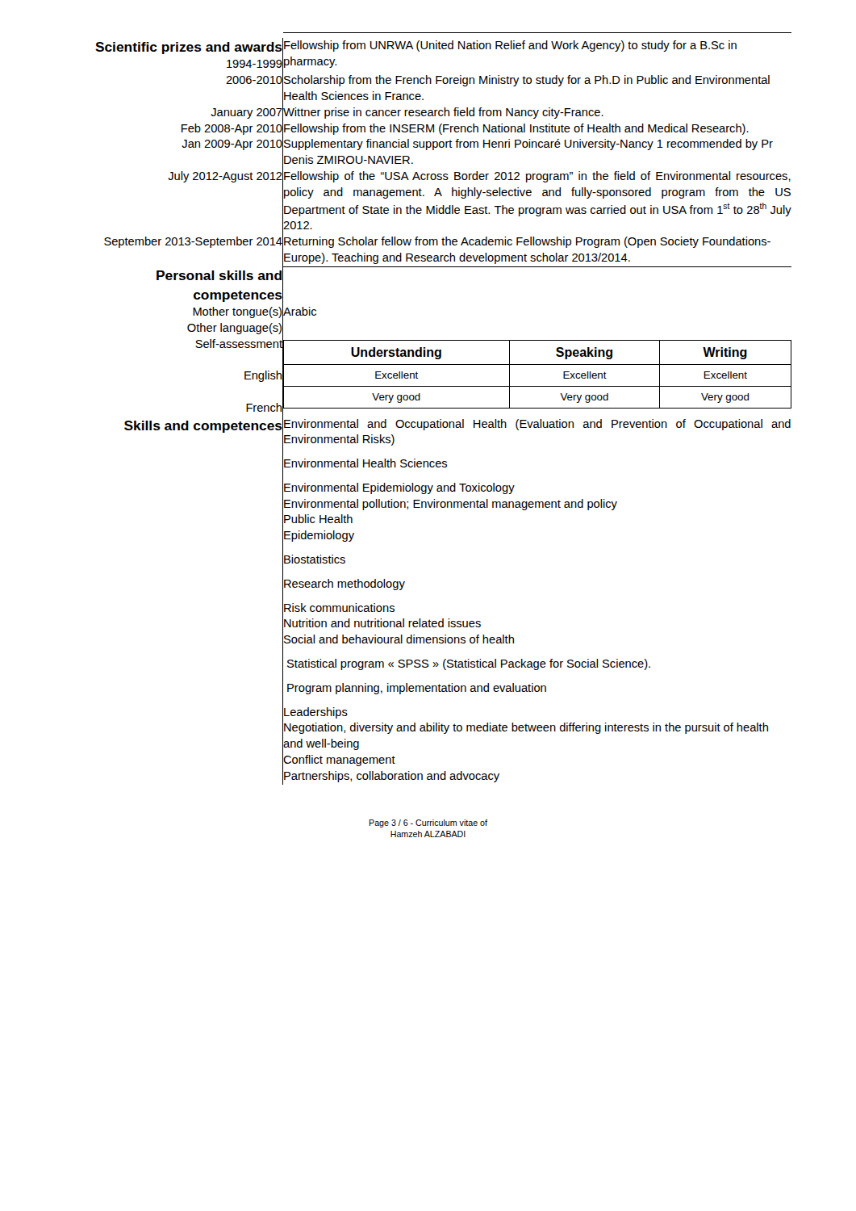| Scientific prizes and awards 1994-1999 | Fellowship from UNRWA (United Nation Relief and Work Agency) to study for a B.Sc in pharmacy. |
| 2006-2010 | Scholarship from the French Foreign Ministry to study for a Ph.D in Public and Environmental Health Sciences in France. |
| January 2007 | Wittner prise in cancer research field from Nancy city-France. |
| Feb 2008-Apr 2010 | Fellowship from the INSERM (French National Institute of Health and Medical Research). |
| Jan 2009-Apr 2010 | Supplementary financial support from Henri Poincaré University-Nancy 1 recommended by Pr Denis ZMIROU-NAVIER. |
| July 2012-Agust 2012 | Fellowship of the “USA Across Border 2012 program” in the field of Environmental resources, policy and management. A highly-selective and fully-sponsored program from the US Department of State in the Middle East. The program was carried out in USA from 1 st to 28 th July 2012. |
| September 2013-September 2014 | Returning Scholar fellow from the Academic Fellowship Program (Open Society Foundations-Europe). Teaching and Research development scholar 2013/2014. |
| Personal skills and competences | |
| Mother tongue(s) | Arabic |
| Other language(s) | |
| Self-assessment English French | / Understanding / Speaking / Writing / / --- / --- / --- / / Excellent / Excellent / Excellent / / Very good / Very good / Very good / |
| Skills and competences | Environmental and Occupational Health (Evaluation and Prevention of Occupational and Environmental Risks) Environmental Health Sciences Environmental Epidemiology and Toxicology Environmental pollution; Environmental management and policy Public Health Epidemiology Biostatistics Research methodology Risk communications Nutrition and nutritional related issues Social and behavioural dimensions of health Statistical program « SPSS » (Statistical Package for Social Science). Program planning, implementation and evaluation Leaderships Negotiation, diversity and ability to mediate between differing interests in the pursuit of health and well-being Conflict management Partnerships, collaboration and advocacy |
Page 3 / 6 - Curriculum vitae of
Hamzeh ALZABADI